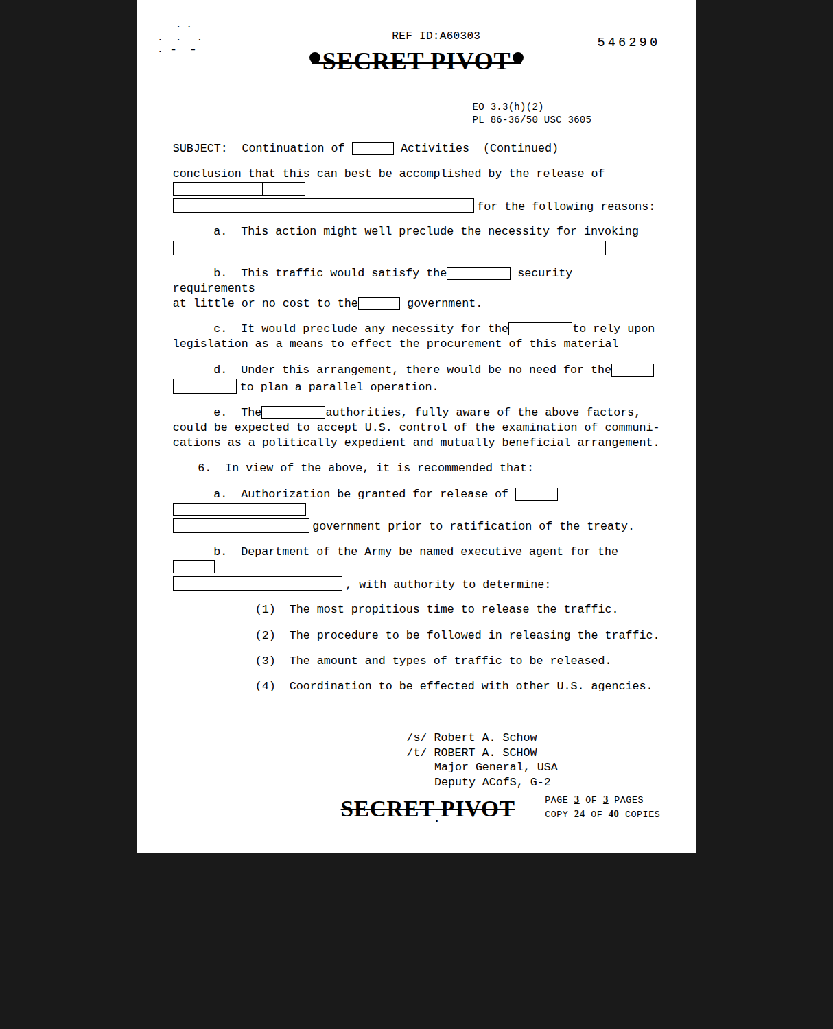. . . . . . – –
REF ID:A60303
SECRET PIVOT
546290
EO 3.3(h)(2)
PL 86-36/50 USC 3605
SUBJECT: Continuation of Activities (Continued)
conclusion that this can best be accomplished by the release of
for the following reasons:
a. This action might well preclude the necessity for invoking
b. This traffic would satisfy the security requirements
at little or no cost to the government.
c. It would preclude any necessity for the to rely upon
legislation as a means to effect the procurement of this material
d. Under this arrangement, there would be no need for the
to plan a parallel operation.
e. The authorities, fully aware of the above factors,
could be expected to accept U.S. control of the examination of communi-
cations as a politically expedient and mutually beneficial arrangement.
6. In view of the above, it is recommended that:
a. Authorization be granted for release of
government prior to ratification of the treaty.
b. Department of the Army be named executive agent for the
, with authority to determine:
(1) The most propitious time to release the traffic.
(2) The procedure to be followed in releasing the traffic.
(3) The amount and types of traffic to be released.
(4) Coordination to be effected with other U.S. agencies.
/s/ Robert A. Schow
/t/ ROBERT A. SCHOW
Major General, USA
Deputy ACofS, G-2
.
SECRET PIVOT
PAGE 3 OF 3 PAGES
COPY 24 OF 40 COPIES